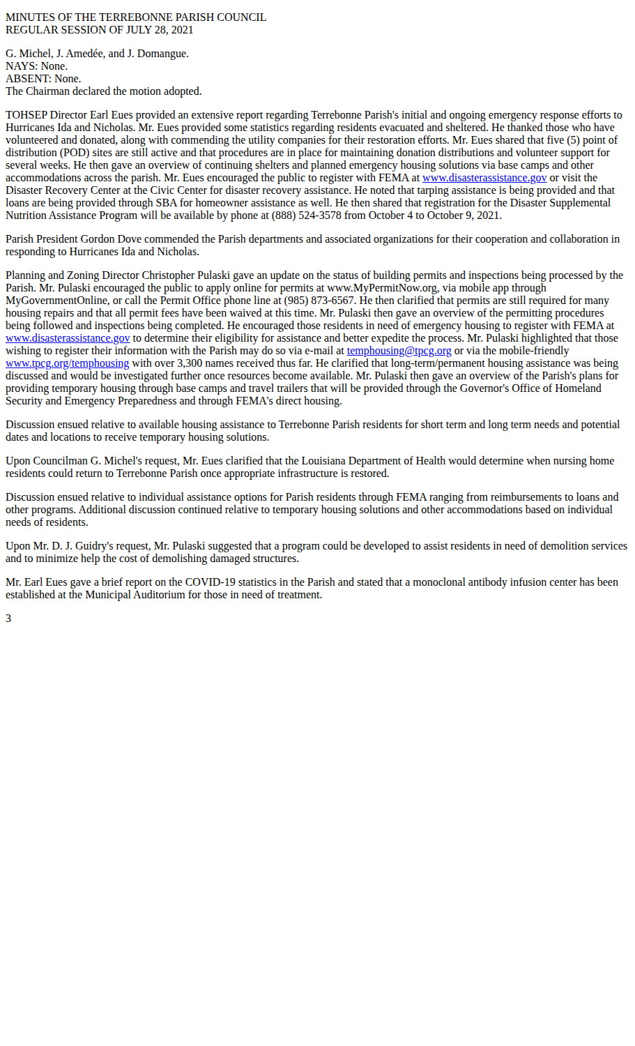MINUTES OF THE TERREBONNE PARISH COUNCIL
REGULAR SESSION OF JULY 28, 2021
G. Michel, J. Amedée, and J. Domangue.
NAYS: None.
ABSENT: None.
The Chairman declared the motion adopted.
TOHSEP Director Earl Eues provided an extensive report regarding Terrebonne Parish's initial and ongoing emergency response efforts to Hurricanes Ida and Nicholas. Mr. Eues provided some statistics regarding residents evacuated and sheltered. He thanked those who have volunteered and donated, along with commending the utility companies for their restoration efforts. Mr. Eues shared that five (5) point of distribution (POD) sites are still active and that procedures are in place for maintaining donation distributions and volunteer support for several weeks. He then gave an overview of continuing shelters and planned emergency housing solutions via base camps and other accommodations across the parish. Mr. Eues encouraged the public to register with FEMA at www.disasterassistance.gov or visit the Disaster Recovery Center at the Civic Center for disaster recovery assistance. He noted that tarping assistance is being provided and that loans are being provided through SBA for homeowner assistance as well. He then shared that registration for the Disaster Supplemental Nutrition Assistance Program will be available by phone at (888) 524-3578 from October 4 to October 9, 2021.
Parish President Gordon Dove commended the Parish departments and associated organizations for their cooperation and collaboration in responding to Hurricanes Ida and Nicholas.
Planning and Zoning Director Christopher Pulaski gave an update on the status of building permits and inspections being processed by the Parish. Mr. Pulaski encouraged the public to apply online for permits at www.MyPermitNow.org, via mobile app through MyGovernmentOnline, or call the Permit Office phone line at (985) 873-6567. He then clarified that permits are still required for many housing repairs and that all permit fees have been waived at this time. Mr. Pulaski then gave an overview of the permitting procedures being followed and inspections being completed. He encouraged those residents in need of emergency housing to register with FEMA at www.disasterassistance.gov to determine their eligibility for assistance and better expedite the process. Mr. Pulaski highlighted that those wishing to register their information with the Parish may do so via e-mail at temphousing@tpcg.org or via the mobile-friendly www.tpcg.org/temphousing with over 3,300 names received thus far. He clarified that long-term/permanent housing assistance was being discussed and would be investigated further once resources become available. Mr. Pulaski then gave an overview of the Parish's plans for providing temporary housing through base camps and travel trailers that will be provided through the Governor's Office of Homeland Security and Emergency Preparedness and through FEMA's direct housing.
Discussion ensued relative to available housing assistance to Terrebonne Parish residents for short term and long term needs and potential dates and locations to receive temporary housing solutions.
Upon Councilman G. Michel's request, Mr. Eues clarified that the Louisiana Department of Health would determine when nursing home residents could return to Terrebonne Parish once appropriate infrastructure is restored.
Discussion ensued relative to individual assistance options for Parish residents through FEMA ranging from reimbursements to loans and other programs. Additional discussion continued relative to temporary housing solutions and other accommodations based on individual needs of residents.
Upon Mr. D. J. Guidry's request, Mr. Pulaski suggested that a program could be developed to assist residents in need of demolition services and to minimize help the cost of demolishing damaged structures.
Mr. Earl Eues gave a brief report on the COVID-19 statistics in the Parish and stated that a monoclonal antibody infusion center has been established at the Municipal Auditorium for those in need of treatment.
3